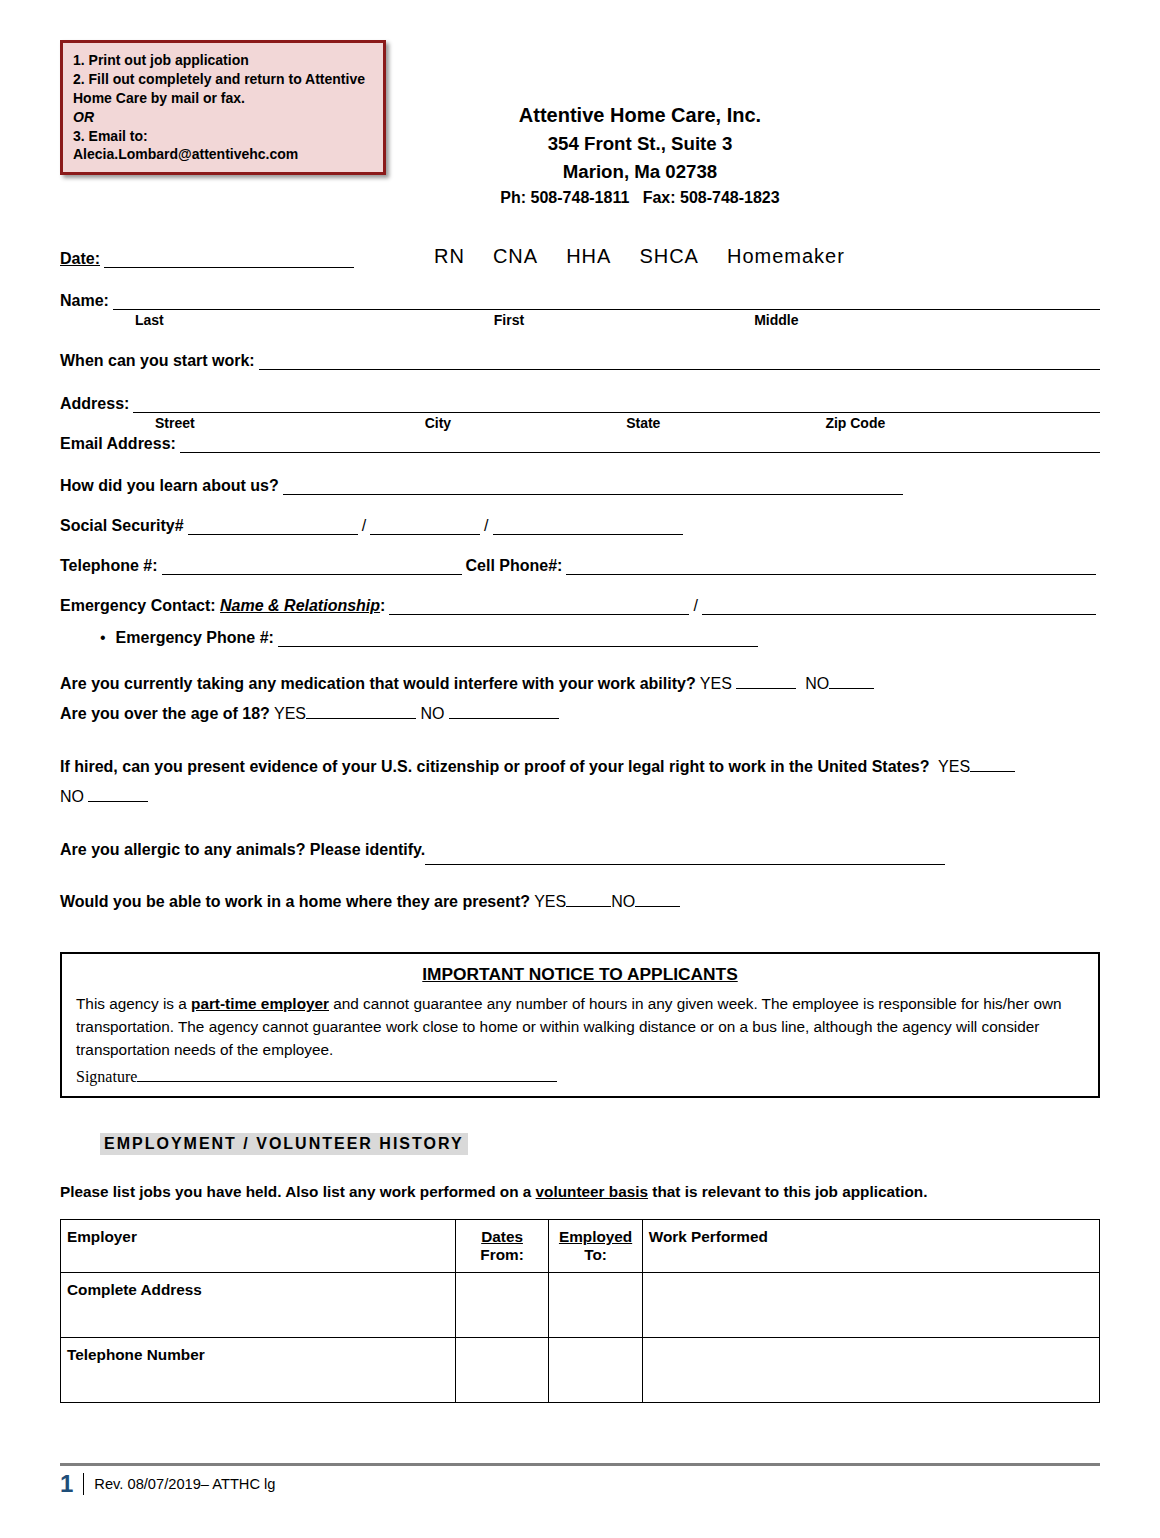1. Print out job application
2. Fill out completely and return to Attentive Home Care by mail or fax.
OR
3. Email to:
Alecia.Lombard@attentivehc.com
Attentive Home Care, Inc.
354 Front St., Suite 3
Marion, Ma 02738
Ph: 508-748-1811 Fax: 508-748-1823
Date: RN CNA HHA SHCA Homemaker
Name:
Last First Middle
When can you start work:
Address:
Street City State Zip Code
Email Address:
How did you learn about us?
Social Security# / /
Telephone #: Cell Phone#:
Emergency Contact: Name & Relationship: /
• Emergency Phone #:
Are you currently taking any medication that would interfere with your work ability? YES NO
Are you over the age of 18? YES NO
If hired, can you present evidence of your U.S. citizenship or proof of your legal right to work in the United States? YES
NO
Are you allergic to any animals? Please identify.
Would you be able to work in a home where they are present? YES NO
IMPORTANT NOTICE TO APPLICANTS
This agency is a part-time employer and cannot guarantee any number of hours in any given week. The employee is responsible for his/her own transportation. The agency cannot guarantee work close to home or within walking distance or on a bus line, although the agency will consider transportation needs of the employee.
Signature
EMPLOYMENT / VOLUNTEER HISTORY
Please list jobs you have held. Also list any work performed on a volunteer basis that is relevant to this job application.
| Employer | Dates From: | Employed To: | Work Performed |
| --- | --- | --- | --- |
| Complete Address | | | |
| Telephone Number | | | |
1 Rev. 08/07/2019– ATTHC lg